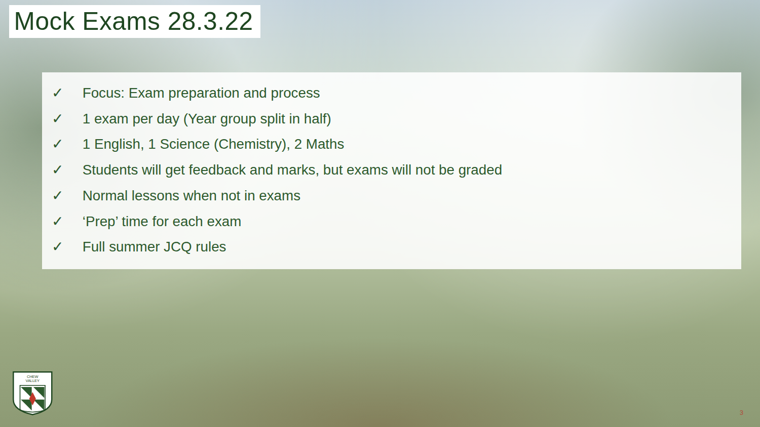Mock Exams 28.3.22
Focus: Exam preparation and process
1 exam per day (Year group split in half)
1 English, 1 Science (Chemistry), 2 Maths
Students will get feedback and marks, but exams will not be graded
Normal lessons when not in exams
‘Prep’ time for each exam
Full summer JCQ rules
CHEW VALLEY
3